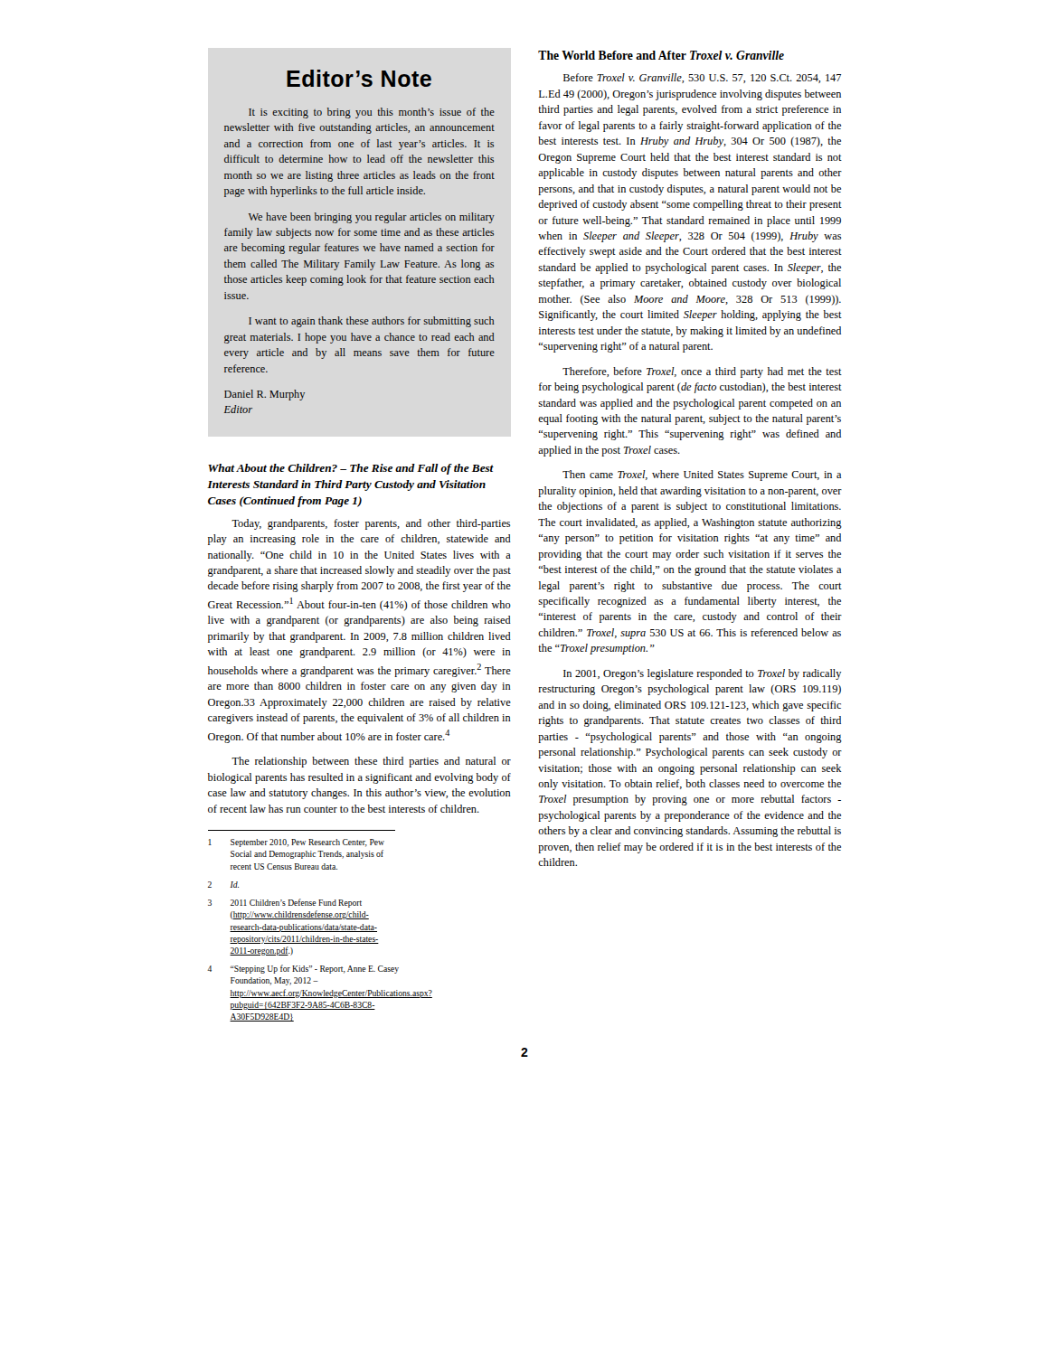Editor’s Note
It is exciting to bring you this month’s issue of the newsletter with five outstanding articles, an announcement and a correction from one of last year’s articles. It is difficult to determine how to lead off the newsletter this month so we are listing three articles as leads on the front page with hyperlinks to the full article inside.
We have been bringing you regular articles on military family law subjects now for some time and as these articles are becoming regular features we have named a section for them called The Military Family Law Feature. As long as those articles keep coming look for that feature section each issue.
I want to again thank these authors for submitting such great materials. I hope you have a chance to read each and every article and by all means save them for future reference.
Daniel R. Murphy
Editor
What About the Children? – The Rise and Fall of the Best Interests Standard in Third Party Custody and Visitation Cases (Continued from Page 1)
Today, grandparents, foster parents, and other third-parties play an increasing role in the care of children, statewide and nationally. “One child in 10 in the United States lives with a grandparent, a share that increased slowly and steadily over the past decade before rising sharply from 2007 to 2008, the first year of the Great Recession.”1 About four-in-ten (41%) of those children who live with a grandparent (or grandparents) are also being raised primarily by that grandparent. In 2009, 7.8 million children lived with at least one grandparent. 2.9 million (or 41%) were in households where a grandparent was the primary caregiver.2 There are more than 8000 children in foster care on any given day in Oregon.33 Approximately 22,000 children are raised by relative caregivers instead of parents, the equivalent of 3% of all children in Oregon. Of that number about 10% are in foster care.4
The relationship between these third parties and natural or biological parents has resulted in a significant and evolving body of case law and statutory changes. In this author’s view, the evolution of recent law has run counter to the best interests of children.
1
September 2010, Pew Research Center, Pew Social and Demographic Trends, analysis of recent US Census Bureau data.
2
Id.
3
2011 Children’s Defense Fund Report (http://www.childrensdefense.org/child-research-data-publications/data/state-data-repository/cits/2011/children-in-the-states-2011-oregon.pdf.)
4
“Stepping Up for Kids” - Report, Anne E. Casey Foundation, May, 2012 – http://www.aecf.org/KnowledgeCenter/Publications.aspx?pubguid={642BF3F2-9A85-4C6B-83C8-A30F5D928E4D}
The World Before and After Troxel v. Granville
Before Troxel v. Granville, 530 U.S. 57, 120 S.Ct. 2054, 147 L.Ed 49 (2000), Oregon’s jurisprudence involving disputes between third parties and legal parents, evolved from a strict preference in favor of legal parents to a fairly straight-forward application of the best interests test. In Hruby and Hruby, 304 Or 500 (1987), the Oregon Supreme Court held that the best interest standard is not applicable in custody disputes between natural parents and other persons, and that in custody disputes, a natural parent would not be deprived of custody absent “some compelling threat to their present or future well-being.” That standard remained in place until 1999 when in Sleeper and Sleeper, 328 Or 504 (1999), Hruby was effectively swept aside and the Court ordered that the best interest standard be applied to psychological parent cases. In Sleeper, the stepfather, a primary caretaker, obtained custody over biological mother. (See also Moore and Moore, 328 Or 513 (1999)). Significantly, the court limited Sleeper holding, applying the best interests test under the statute, by making it limited by an undefined “supervening right” of a natural parent.
Therefore, before Troxel, once a third party had met the test for being psychological parent (de facto custodian), the best interest standard was applied and the psychological parent competed on an equal footing with the natural parent, subject to the natural parent’s “supervening right.” This “supervening right” was defined and applied in the post Troxel cases.
Then came Troxel, where United States Supreme Court, in a plurality opinion, held that awarding visitation to a non-parent, over the objections of a parent is subject to constitutional limitations. The court invalidated, as applied, a Washington statute authorizing “any person” to petition for visitation rights “at any time” and providing that the court may order such visitation if it serves the “best interest of the child,” on the ground that the statute violates a legal parent’s right to substantive due process. The court specifically recognized as a fundamental liberty interest, the “interest of parents in the care, custody and control of their children.” Troxel, supra 530 US at 66. This is referenced below as the “Troxel presumption.”
In 2001, Oregon’s legislature responded to Troxel by radically restructuring Oregon’s psychological parent law (ORS 109.119) and in so doing, eliminated ORS 109.121-123, which gave specific rights to grandparents. That statute creates two classes of third parties - “psychological parents” and those with “an ongoing personal relationship.” Psychological parents can seek custody or visitation; those with an ongoing personal relationship can seek only visitation. To obtain relief, both classes need to overcome the Troxel presumption by proving one or more rebuttal factors - psychological parents by a preponderance of the evidence and the others by a clear and convincing standards. Assuming the rebuttal is proven, then relief may be ordered if it is in the best interests of the children.
2